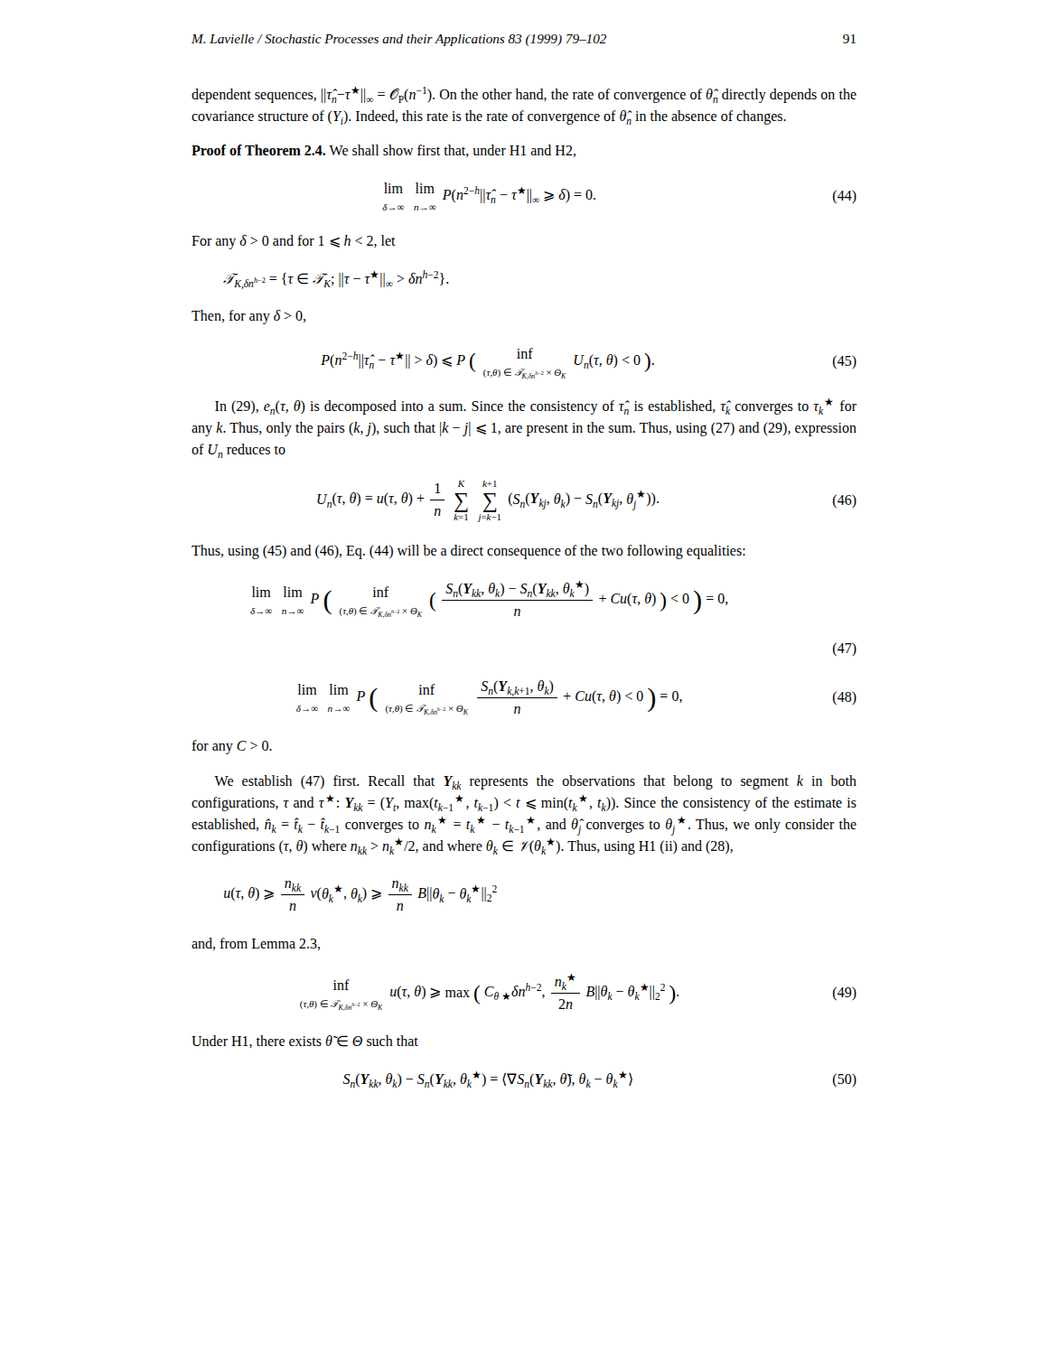M. Lavielle / Stochastic Processes and their Applications 83 (1999) 79–102 91
dependent sequences, ||τ̂n−τ★||∞ = 𝒪P(n−1). On the other hand, the rate of convergence of θ̂n directly depends on the covariance structure of (Yi). Indeed, this rate is the rate of convergence of θ̂n in the absence of changes.
Proof of Theorem 2.4. We shall show first that, under H1 and H2,
lim δ→∞ lim n→∞ P(n2−h||τ̂n − τ★||∞ ⩾ δ) = 0.
(44)
For any δ > 0 and for 1 ⩽ h < 2, let
𝒯K,δnh−2 = {τ ∈ 𝒯K; ||τ − τ★||∞ > δnh−2}.
Then, for any δ > 0,
P(n2−h||τ̂n − τ★|| > δ) ⩽ P ( inf(τ,θ) ∈ 𝒯K,δnh−2 × ΘK Un(τ, θ) < 0 ).
(45)
In (29), en(τ, θ) is decomposed into a sum. Since the consistency of τ̂n is established, τ̂k converges to τk★ for any k. Thus, only the pairs (k, j), such that |k − j| ⩽ 1, are present in the sum. Thus, using (27) and (29), expression of Un reduces to
Un(τ, θ) = u(τ, θ) + 1 n K∑k=1 k+1∑j=k−1 (Sn(Ykj, θk) − Sn(Ykj, θj★)).
(46)
Thus, using (45) and (46), Eq. (44) will be a direct consequence of the two following equalities:
lim δ→∞ lim n→∞ P ( inf(τ,θ) ∈ 𝒯K,δnh−2 × ΘK ( Sn(Ykk, θk) − Sn(Ykk, θk★) n + Cu(τ, θ) ) < 0 ) = 0,
(47)
lim δ→∞ lim n→∞ P ( inf(τ,θ) ∈ 𝒯K,δnh−2 × ΘK Sn(Yk,k+1, θk) n + Cu(τ, θ) < 0 ) = 0,
(48)
for any C > 0.
We establish (47) first. Recall that Ykk represents the observations that belong to segment k in both configurations, τ and τ★: Ykk = (Yt, max(tk−1★, tk−1) < t ⩽ min(tk★, tk)). Since the consistency of the estimate is established, n̂k = t̂k − t̂k−1 converges to nk★ = tk★ − tk−1★, and θ̂j converges to θj★. Thus, we only consider the configurations (τ, θ) where nkk > nk★/2, and where θk ∈ 𝒱(θk★). Thus, using H1 (ii) and (28),
u(τ, θ) ⩾ nkk n v(θk★, θk) ⩾ nkk n B||θk − θk★||22
and, from Lemma 2.3,
inf(τ,θ) ∈ 𝒯K,δnh−2 × ΘK u(τ, θ) ⩾ max ( Cθ ★δnh−2, nk★2n B||θk − θk★||22 ).
(49)
Under H1, there exists θ̃ ∈ Θ such that
Sn(Ykk, θk) − Sn(Ykk, θk★) = ⟨∇Sn(Ykk, θ̃), θk − θk★⟩
(50)